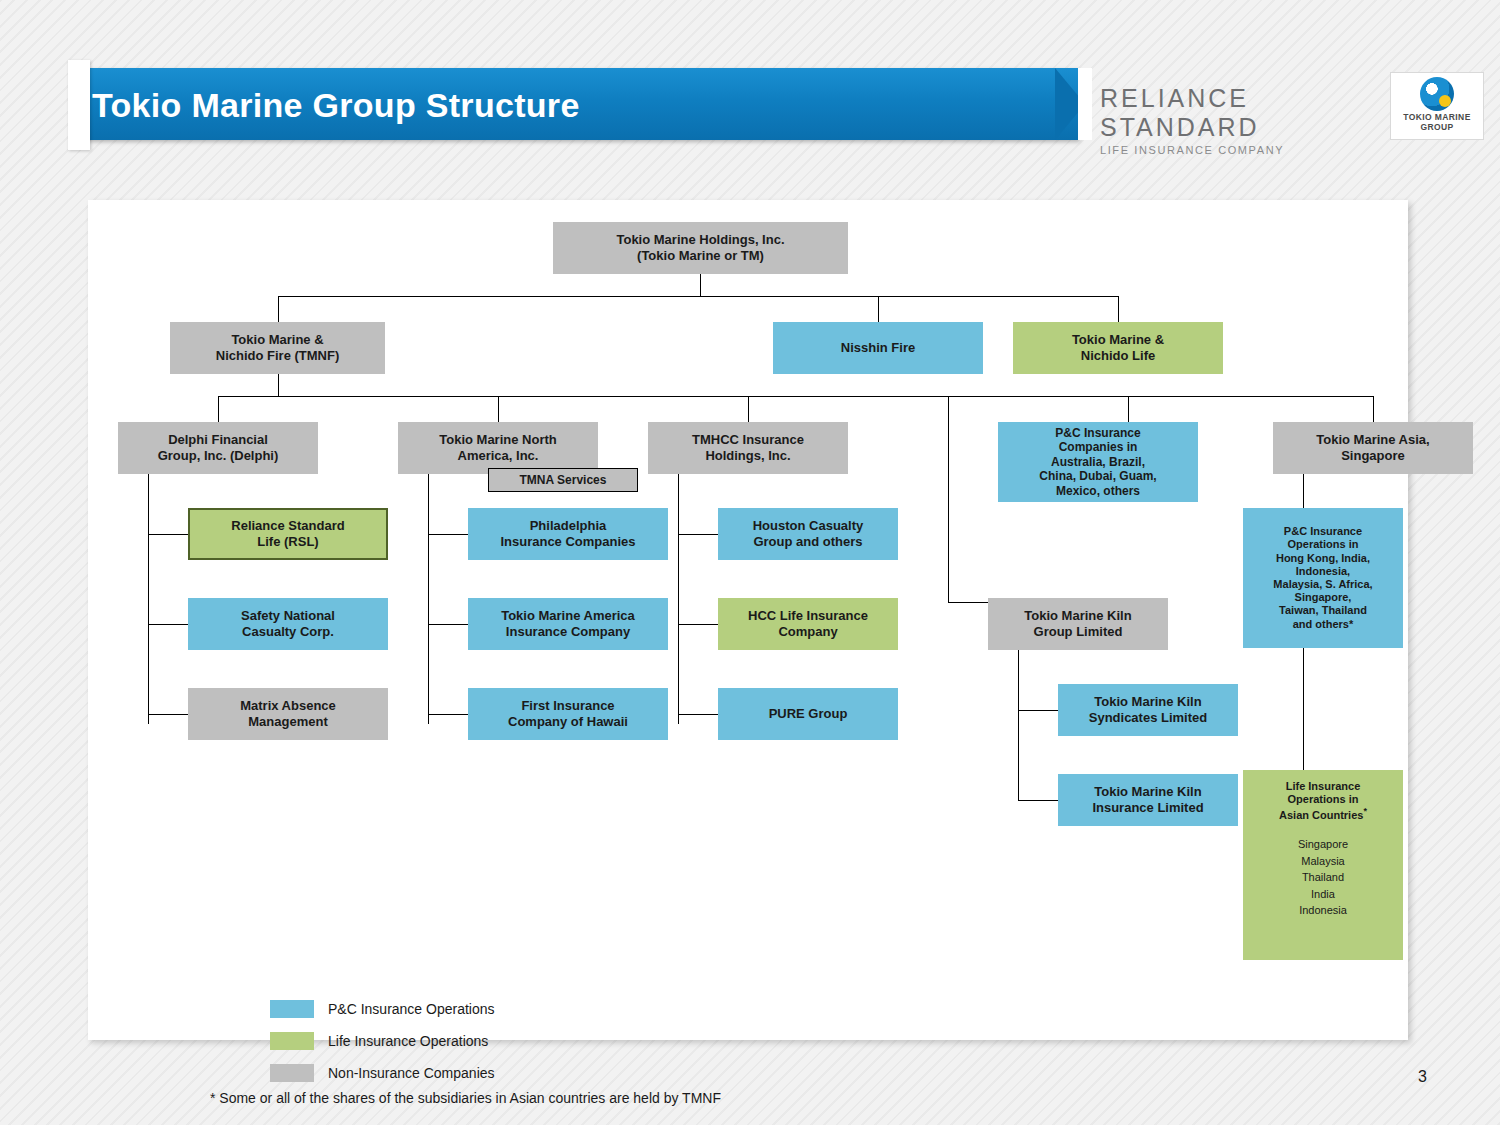Tokio Marine Group Structure
RELIANCE STANDARD
LIFE INSURANCE COMPANY
TOKIO MARINE
GROUP
Tokio Marine Holdings, Inc.
(Tokio Marine or TM)
Tokio Marine &
Nichido Fire (TMNF)
Nisshin Fire
Tokio Marine &
Nichido Life
Delphi Financial
Group, Inc. (Delphi)
Tokio Marine North
America, Inc.
TMHCC Insurance
Holdings, Inc.
P&C Insurance
Companies in
Australia, Brazil,
China, Dubai, Guam,
Mexico, others
Tokio Marine Asia,
Singapore
TMNA Services
Reliance Standard
Life (RSL)
Safety National
Casualty Corp.
Matrix Absence
Management
Philadelphia
Insurance Companies
Tokio Marine America
Insurance Company
First Insurance
Company of Hawaii
Houston Casualty
Group and others
HCC Life Insurance
Company
PURE Group
Tokio Marine Kiln
Group Limited
Tokio Marine Kiln
Syndicates Limited
Tokio Marine Kiln
Insurance Limited
P&C Insurance
Operations in
Hong Kong, India,
Indonesia,
Malaysia, S. Africa,
Singapore,
Taiwan, Thailand
and others*
Life Insurance
Operations in
Asian Countries*
Singapore
Malaysia
Thailand
India
Indonesia
P&C Insurance Operations
Life Insurance Operations
Non-Insurance Companies
* Some or all of the shares of the subsidiaries in Asian countries are held by TMNF
3